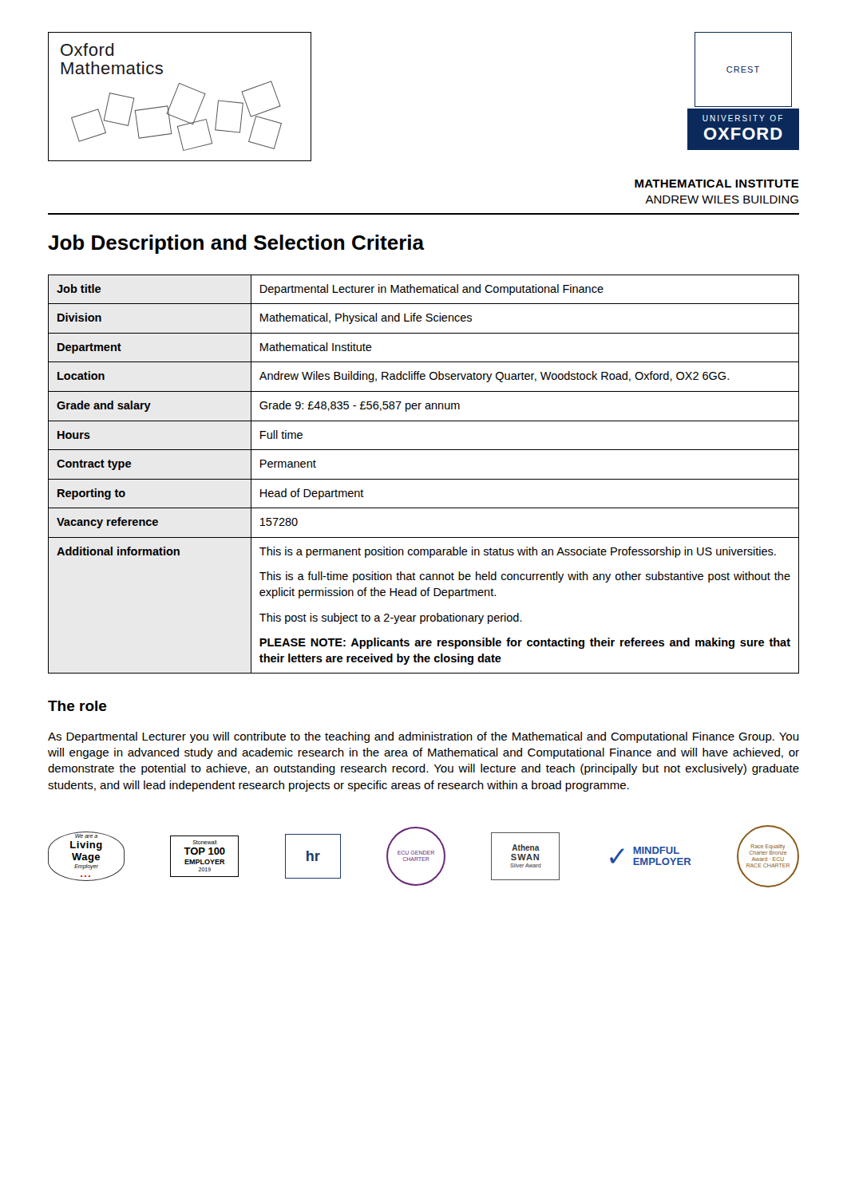Oxford
Mathematics
CREST
UNIVERSITY OF
OXFORD
MATHEMATICAL INSTITUTE
ANDREW WILES BUILDING
Job Description and Selection Criteria
| Job title | Departmental Lecturer in Mathematical and Computational Finance |
| Division | Mathematical, Physical and Life Sciences |
| Department | Mathematical Institute |
| Location | Andrew Wiles Building, Radcliffe Observatory Quarter, Woodstock Road, Oxford, OX2 6GG. |
| Grade and salary | Grade 9: £48,835 - £56,587 per annum |
| Hours | Full time |
| Contract type | Permanent |
| Reporting to | Head of Department |
| Vacancy reference | 157280 |
| Additional information | This is a permanent position comparable in status with an Associate Professorship in US universities. This is a full-time position that cannot be held concurrently with any other substantive post without the explicit permission of the Head of Department. This post is subject to a 2-year probationary period. PLEASE NOTE: Applicants are responsible for contacting their referees and making sure that their letters are received by the closing date |
The role
As Departmental Lecturer you will contribute to the teaching and administration of the Mathematical and Computational Finance Group. You will engage in advanced study and academic research in the area of Mathematical and Computational Finance and will have achieved, or demonstrate the potential to achieve, an outstanding research record. You will lecture and teach (principally but not exclusively) graduate students, and will lead independent research projects or specific areas of research within a broad programme.
We are a
Living
Wage
Employer
•••
Stonewall
TOP 100
EMPLOYER
2019
hr
ECU GENDER CHARTER
Athena
SWAN
Silver Award
✓
MINDFUL
EMPLOYER
Race Equality Charter Bronze Award · ECU RACE CHARTER